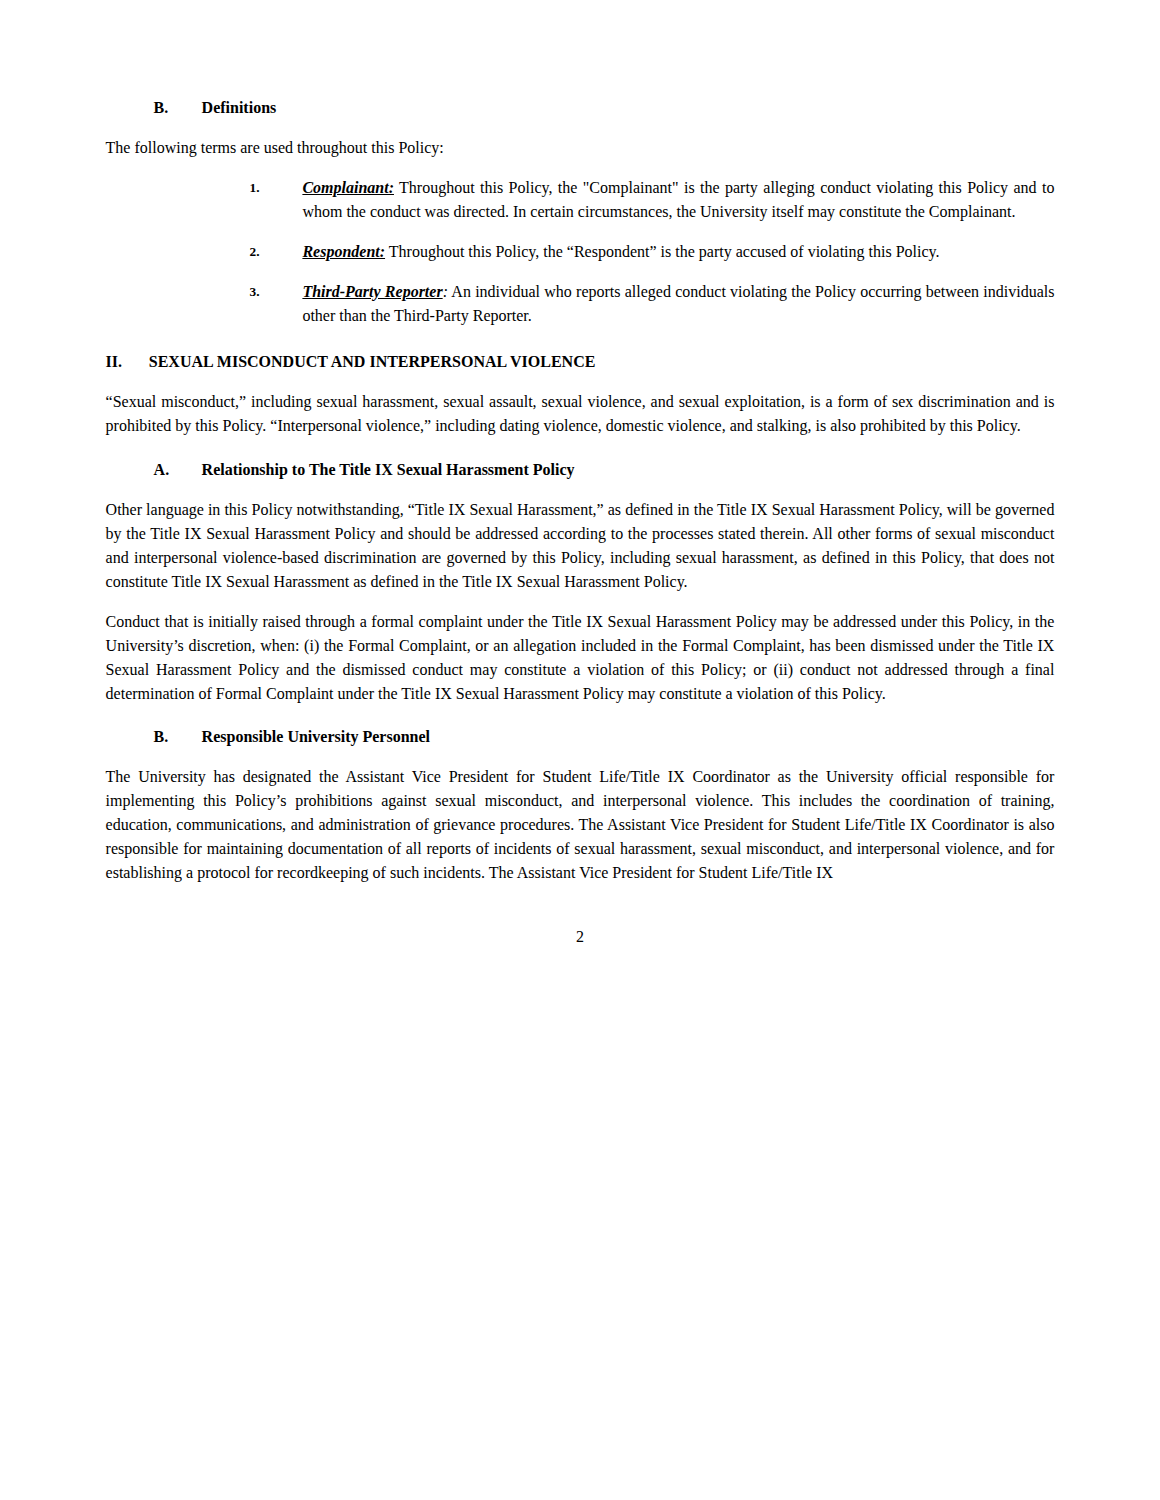B. Definitions
The following terms are used throughout this Policy:
1.
Complainant: Throughout this Policy, the "Complainant" is the party alleging conduct violating this Policy and to whom the conduct was directed. In certain circumstances, the University itself may constitute the Complainant.
2.
Respondent: Throughout this Policy, the “Respondent” is the party accused of violating this Policy.
3.
Third-Party Reporter: An individual who reports alleged conduct violating the Policy occurring between individuals other than the Third-Party Reporter.
II. SEXUAL MISCONDUCT AND INTERPERSONAL VIOLENCE
“Sexual misconduct,” including sexual harassment, sexual assault, sexual violence, and sexual exploitation, is a form of sex discrimination and is prohibited by this Policy. “Interpersonal violence,” including dating violence, domestic violence, and stalking, is also prohibited by this Policy.
A. Relationship to The Title IX Sexual Harassment Policy
Other language in this Policy notwithstanding, “Title IX Sexual Harassment,” as defined in the Title IX Sexual Harassment Policy, will be governed by the Title IX Sexual Harassment Policy and should be addressed according to the processes stated therein. All other forms of sexual misconduct and interpersonal violence-based discrimination are governed by this Policy, including sexual harassment, as defined in this Policy, that does not constitute Title IX Sexual Harassment as defined in the Title IX Sexual Harassment Policy.
Conduct that is initially raised through a formal complaint under the Title IX Sexual Harassment Policy may be addressed under this Policy, in the University’s discretion, when: (i) the Formal Complaint, or an allegation included in the Formal Complaint, has been dismissed under the Title IX Sexual Harassment Policy and the dismissed conduct may constitute a violation of this Policy; or (ii) conduct not addressed through a final determination of Formal Complaint under the Title IX Sexual Harassment Policy may constitute a violation of this Policy.
B. Responsible University Personnel
The University has designated the Assistant Vice President for Student Life/Title IX Coordinator as the University official responsible for implementing this Policy’s prohibitions against sexual misconduct, and interpersonal violence. This includes the coordination of training, education, communications, and administration of grievance procedures. The Assistant Vice President for Student Life/Title IX Coordinator is also responsible for maintaining documentation of all reports of incidents of sexual harassment, sexual misconduct, and interpersonal violence, and for establishing a protocol for recordkeeping of such incidents. The Assistant Vice President for Student Life/Title IX
2